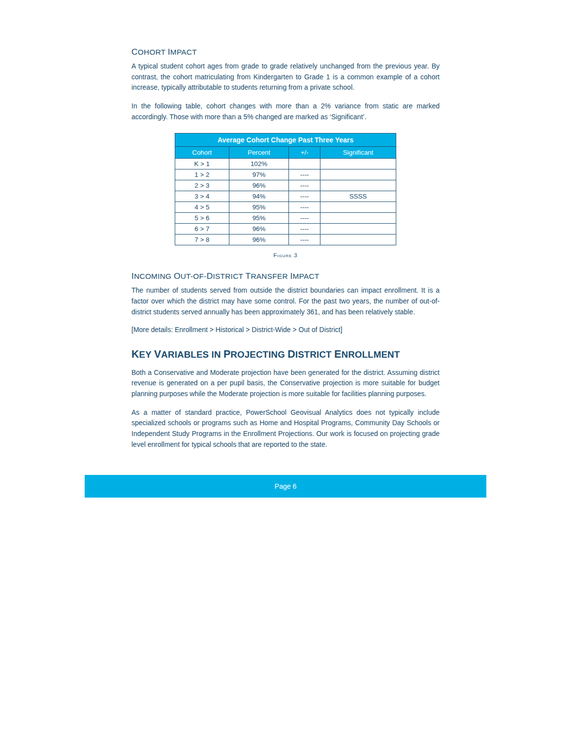COHORT IMPACT
A typical student cohort ages from grade to grade relatively unchanged from the previous year. By contrast, the cohort matriculating from Kindergarten to Grade 1 is a common example of a cohort increase, typically attributable to students returning from a private school.
In the following table, cohort changes with more than a 2% variance from static are marked accordingly. Those with more than a 5% changed are marked as ‘Significant’.
Average Cohort Change Past Three Years
| Cohort | Percent | +/- | Significant |
| --- | --- | --- | --- |
| K > 1 | 102% | | |
| 1 > 2 | 97% | ---- | |
| 2 > 3 | 96% | ---- | |
| 3 > 4 | 94% | ---- | SSSS |
| 4 > 5 | 95% | ---- | |
| 5 > 6 | 95% | ---- | |
| 6 > 7 | 96% | ---- | |
| 7 > 8 | 96% | ---- | |
Figure 3
INCOMING OUT-OF-DISTRICT TRANSFER IMPACT
The number of students served from outside the district boundaries can impact enrollment. It is a factor over which the district may have some control. For the past two years, the number of out-of-district students served annually has been approximately 361, and has been relatively stable.
[More details: Enrollment > Historical > District-Wide > Out of District]
KEY VARIABLES IN PROJECTING DISTRICT ENROLLMENT
Both a Conservative and Moderate projection have been generated for the district. Assuming district revenue is generated on a per pupil basis, the Conservative projection is more suitable for budget planning purposes while the Moderate projection is more suitable for facilities planning purposes.
As a matter of standard practice, PowerSchool Geovisual Analytics does not typically include specialized schools or programs such as Home and Hospital Programs, Community Day Schools or Independent Study Programs in the Enrollment Projections. Our work is focused on projecting grade level enrollment for typical schools that are reported to the state.
Page 6